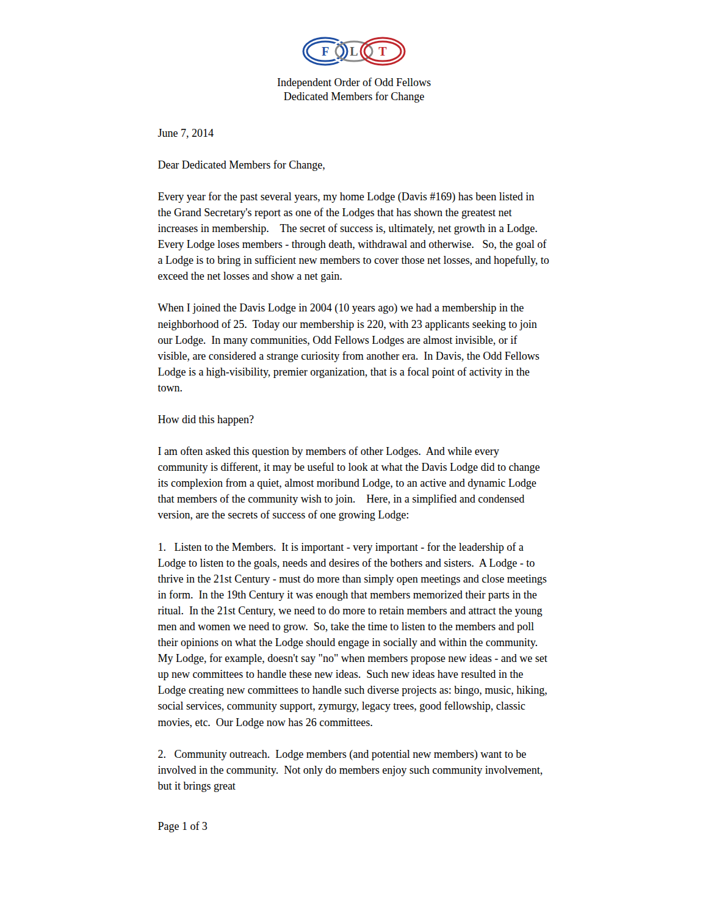F L T
Independent Order of Odd Fellows
Dedicated Members for Change
June 7, 2014
Dear Dedicated Members for Change,
Every year for the past several years, my home Lodge (Davis #169) has been listed in the Grand Secretary's report as one of the Lodges that has shown the greatest net increases in membership. The secret of success is, ultimately, net growth in a Lodge. Every Lodge loses members - through death, withdrawal and otherwise. So, the goal of a Lodge is to bring in sufficient new members to cover those net losses, and hopefully, to exceed the net losses and show a net gain.
When I joined the Davis Lodge in 2004 (10 years ago) we had a membership in the neighborhood of 25. Today our membership is 220, with 23 applicants seeking to join our Lodge. In many communities, Odd Fellows Lodges are almost invisible, or if visible, are considered a strange curiosity from another era. In Davis, the Odd Fellows Lodge is a high-visibility, premier organization, that is a focal point of activity in the town.
How did this happen?
I am often asked this question by members of other Lodges. And while every community is different, it may be useful to look at what the Davis Lodge did to change its complexion from a quiet, almost moribund Lodge, to an active and dynamic Lodge that members of the community wish to join. Here, in a simplified and condensed version, are the secrets of success of one growing Lodge:
1. Listen to the Members. It is important - very important - for the leadership of a Lodge to listen to the goals, needs and desires of the bothers and sisters. A Lodge - to thrive in the 21st Century - must do more than simply open meetings and close meetings in form. In the 19th Century it was enough that members memorized their parts in the ritual. In the 21st Century, we need to do more to retain members and attract the young men and women we need to grow. So, take the time to listen to the members and poll their opinions on what the Lodge should engage in socially and within the community. My Lodge, for example, doesn't say "no" when members propose new ideas - and we set up new committees to handle these new ideas. Such new ideas have resulted in the Lodge creating new committees to handle such diverse projects as: bingo, music, hiking, social services, community support, zymurgy, legacy trees, good fellowship, classic movies, etc. Our Lodge now has 26 committees.
2. Community outreach. Lodge members (and potential new members) want to be involved in the community. Not only do members enjoy such community involvement, but it brings great
Page 1 of 3